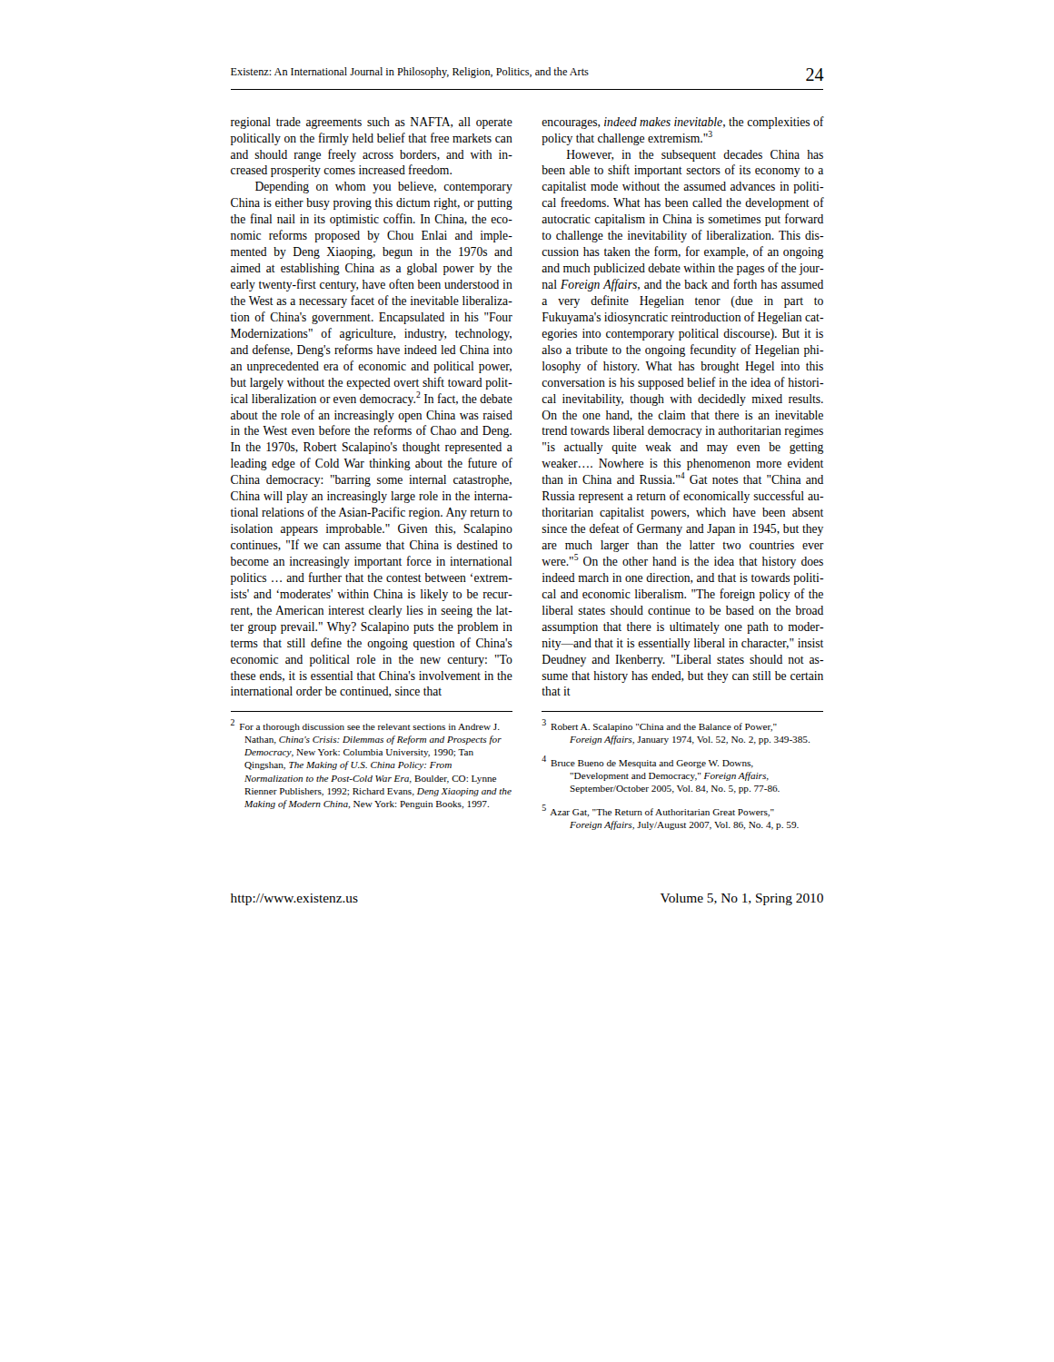Existenz: An International Journal in Philosophy, Religion, Politics, and the Arts
24
regional trade agreements such as NAFTA, all operate politically on the firmly held belief that free markets can and should range freely across borders, and with increased prosperity comes increased freedom.
Depending on whom you believe, contemporary China is either busy proving this dictum right, or putting the final nail in its optimistic coffin. In China, the economic reforms proposed by Chou Enlai and implemented by Deng Xiaoping, begun in the 1970s and aimed at establishing China as a global power by the early twenty-first century, have often been understood in the West as a necessary facet of the inevitable liberalization of China's government. Encapsulated in his "Four Modernizations" of agriculture, industry, technology, and defense, Deng's reforms have indeed led China into an unprecedented era of economic and political power, but largely without the expected overt shift toward political liberalization or even democracy.2 In fact, the debate about the role of an increasingly open China was raised in the West even before the reforms of Chao and Deng. In the 1970s, Robert Scalapino's thought represented a leading edge of Cold War thinking about the future of China democracy: "barring some internal catastrophe, China will play an increasingly large role in the international relations of the Asian-Pacific region. Any return to isolation appears improbable." Given this, Scalapino continues, "If we can assume that China is destined to become an increasingly important force in international politics … and further that the contest between ‘extremists' and ‘moderates' within China is likely to be recurrent, the American interest clearly lies in seeing the latter group prevail." Why? Scalapino puts the problem in terms that still define the ongoing question of China's economic and political role in the new century: "To these ends, it is essential that China's involvement in the international order be continued, since that
2 For a thorough discussion see the relevant sections in Andrew J. Nathan, China's Crisis: Dilemmas of Reform and Prospects for Democracy, New York: Columbia University, 1990; Tan Qingshan, The Making of U.S. China Policy: From Normalization to the Post-Cold War Era, Boulder, CO: Lynne Rienner Publishers, 1992; Richard Evans, Deng Xiaoping and the Making of Modern China, New York: Penguin Books, 1997.
encourages, indeed makes inevitable, the complexities of policy that challenge extremism."3
However, in the subsequent decades China has been able to shift important sectors of its economy to a capitalist mode without the assumed advances in political freedoms. What has been called the development of autocratic capitalism in China is sometimes put forward to challenge the inevitability of liberalization. This discussion has taken the form, for example, of an ongoing and much publicized debate within the pages of the journal Foreign Affairs, and the back and forth has assumed a very definite Hegelian tenor (due in part to Fukuyama's idiosyncratic reintroduction of Hegelian categories into contemporary political discourse). But it is also a tribute to the ongoing fecundity of Hegelian philosophy of history. What has brought Hegel into this conversation is his supposed belief in the idea of historical inevitability, though with decidedly mixed results. On the one hand, the claim that there is an inevitable trend towards liberal democracy in authoritarian regimes "is actually quite weak and may even be getting weaker…. Nowhere is this phenomenon more evident than in China and Russia."4 Gat notes that "China and Russia represent a return of economically successful authoritarian capitalist powers, which have been absent since the defeat of Germany and Japan in 1945, but they are much larger than the latter two countries ever were."5 On the other hand is the idea that history does indeed march in one direction, and that is towards political and economic liberalism. "The foreign policy of the liberal states should continue to be based on the broad assumption that there is ultimately one path to modernity—and that it is essentially liberal in character," insist Deudney and Ikenberry. "Liberal states should not assume that history has ended, but they can still be certain that it
3 Robert A. Scalapino "China and the Balance of Power," Foreign Affairs, January 1974, Vol. 52, No. 2, pp. 349-385.
4 Bruce Bueno de Mesquita and George W. Downs, "Development and Democracy," Foreign Affairs, September/October 2005, Vol. 84, No. 5, pp. 77-86.
5 Azar Gat, "The Return of Authoritarian Great Powers," Foreign Affairs, July/August 2007, Vol. 86, No. 4, p. 59.
http://www.existenz.us
Volume 5, No 1, Spring 2010